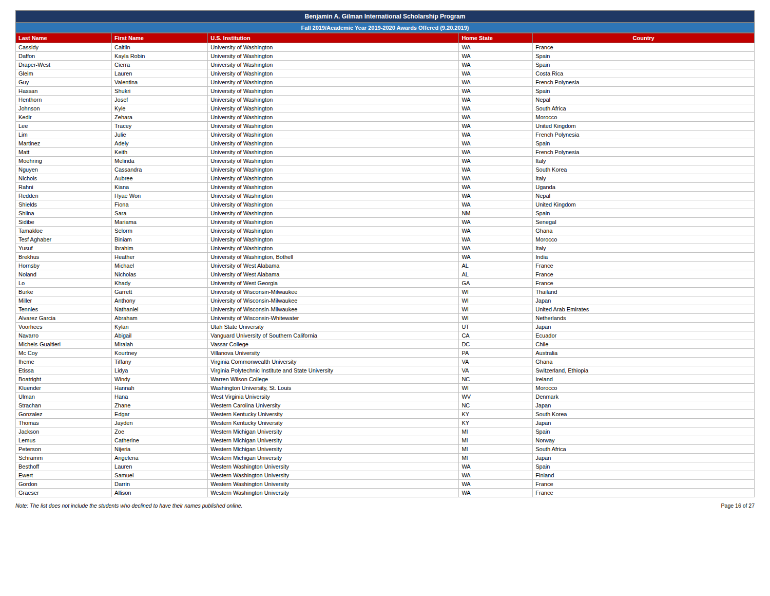Benjamin A. Gilman International Scholarship Program Fall 2019/Academic Year 2019-2020 Awards Offered (9.20.2019)
| Last Name | First Name | U.S. Institution | Home State | Country |
| --- | --- | --- | --- | --- |
| Cassidy | Caitlin | University of Washington | WA | France |
| Daffon | Kayla Robin | University of Washington | WA | Spain |
| Draper-West | Cierra | University of Washington | WA | Spain |
| Gleim | Lauren | University of Washington | WA | Costa Rica |
| Guy | Valentina | University of Washington | WA | French Polynesia |
| Hassan | Shukri | University of Washington | WA | Spain |
| Henthorn | Josef | University of Washington | WA | Nepal |
| Johnson | Kyle | University of Washington | WA | South Africa |
| Kedir | Zehara | University of Washington | WA | Morocco |
| Lee | Tracey | University of Washington | WA | United Kingdom |
| Lim | Julie | University of Washington | WA | French Polynesia |
| Martinez | Adely | University of Washington | WA | Spain |
| Matt | Keith | University of Washington | WA | French Polynesia |
| Moehring | Melinda | University of Washington | WA | Italy |
| Nguyen | Cassandra | University of Washington | WA | South Korea |
| Nichols | Aubree | University of Washington | WA | Italy |
| Rahni | Kiana | University of Washington | WA | Uganda |
| Redden | Hyae Won | University of Washington | WA | Nepal |
| Shields | Fiona | University of Washington | WA | United Kingdom |
| Shiina | Sara | University of Washington | NM | Spain |
| Sidibe | Mariama | University of Washington | WA | Senegal |
| Tamakloe | Selorm | University of Washington | WA | Ghana |
| Tesf Aghaber | Biniam | University of Washington | WA | Morocco |
| Yusuf | Ibrahim | University of Washington | WA | Italy |
| Brekhus | Heather | University of Washington, Bothell | WA | India |
| Hornsby | Michael | University of West Alabama | AL | France |
| Noland | Nicholas | University of West Alabama | AL | France |
| Lo | Khady | University of West Georgia | GA | France |
| Burke | Garrett | University of Wisconsin-Milwaukee | WI | Thailand |
| Miller | Anthony | University of Wisconsin-Milwaukee | WI | Japan |
| Tennies | Nathaniel | University of Wisconsin-Milwaukee | WI | United Arab Emirates |
| Alvarez Garcia | Abraham | University of Wisconsin-Whitewater | WI | Netherlands |
| Voorhees | Kylan | Utah State University | UT | Japan |
| Navarro | Abigail | Vanguard University of Southern California | CA | Ecuador |
| Michels-Gualtieri | Miralah | Vassar College | DC | Chile |
| Mc Coy | Kourtney | Villanova University | PA | Australia |
| Iheme | Tiffany | Virginia Commonwealth University | VA | Ghana |
| Etissa | Lidya | Virginia Polytechnic Institute and State University | VA | Switzerland, Ethiopia |
| Boatright | Windy | Warren Wilson College | NC | Ireland |
| Kluender | Hannah | Washington University, St. Louis | WI | Morocco |
| Ulman | Hana | West Virginia University | WV | Denmark |
| Strachan | Zhane | Western Carolina University | NC | Japan |
| Gonzalez | Edgar | Western Kentucky University | KY | South Korea |
| Thomas | Jayden | Western Kentucky University | KY | Japan |
| Jackson | Zoe | Western Michigan University | MI | Spain |
| Lemus | Catherine | Western Michigan University | MI | Norway |
| Peterson | Nijeria | Western Michigan University | MI | South Africa |
| Schramm | Angelena | Western Michigan University | MI | Japan |
| Besthoff | Lauren | Western Washington University | WA | Spain |
| Ewert | Samuel | Western Washington University | WA | Finland |
| Gordon | Darrin | Western Washington University | WA | France |
| Graeser | Allison | Western Washington University | WA | France |
Note: The list does not include the students who declined to have their names published online. Page 16 of 27